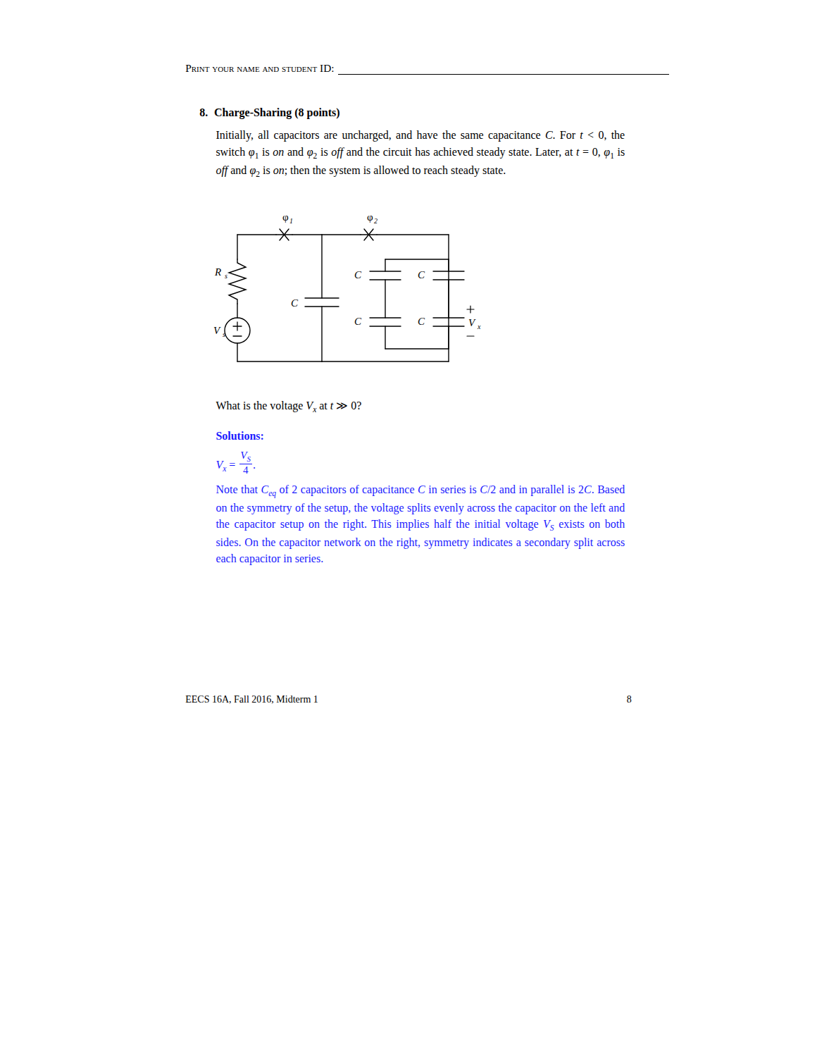Print your name and student ID:
8.
Charge-Sharing (8 points)
Initially, all capacitors are uncharged, and have the same capacitance C. For t < 0, the switch φ1 is on and φ2 is off and the circuit has achieved steady state. Later, at t = 0, φ1 is off and φ2 is on; then the system is allowed to reach steady state.
Rs Vs φ1 φ2 C C C C C Vx
What is the voltage Vx at t ≫ 0?
Solutions:
Vx = VS 4.
Note that Ceq of 2 capacitors of capacitance C in series is C/2 and in parallel is 2C. Based on the symmetry of the setup, the voltage splits evenly across the capacitor on the left and the capacitor setup on the right. This implies half the initial voltage VS exists on both sides. On the capacitor network on the right, symmetry indicates a secondary split across each capacitor in series.
EECS 16A, Fall 2016, Midterm 1 8